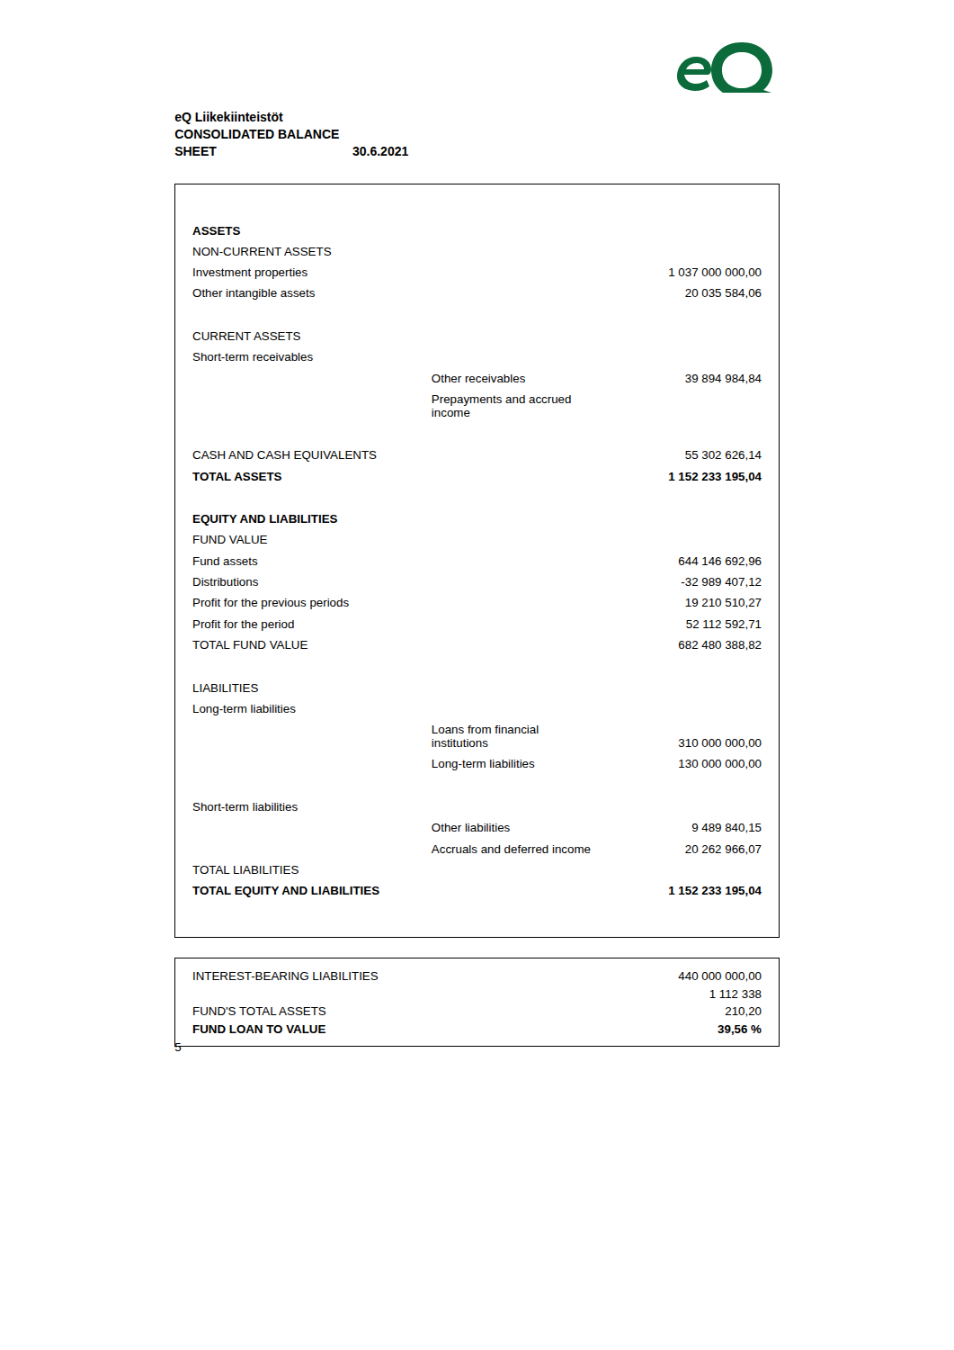eQ Liikekiinteistöt
CONSOLIDATED BALANCE
SHEET 30.6.2021
| ASSETS | | |
| NON-CURRENT ASSETS | | |
| Investment properties | | 1 037 000 000,00 |
| Other intangible assets | | 20 035 584,06 |
| CURRENT ASSETS | | |
| Short-term receivables | | |
| | Other receivables | 39 894 984,84 |
| | Prepayments and accrued income | |
| CASH AND CASH EQUIVALENTS | | 55 302 626,14 |
| TOTAL ASSETS | | 1 152 233 195,04 |
| EQUITY AND LIABILITIES | | |
| FUND VALUE | | |
| Fund assets | | 644 146 692,96 |
| Distributions | | -32 989 407,12 |
| Profit for the previous periods | | 19 210 510,27 |
| Profit for the period | | 52 112 592,71 |
| TOTAL FUND VALUE | | 682 480 388,82 |
| LIABILITIES | | |
| Long-term liabilities | | |
| | Loans from financial institutions | 310 000 000,00 |
| | Long-term liabilities | 130 000 000,00 |
| Short-term liabilities | | |
| | Other liabilities | 9 489 840,15 |
| | Accruals and deferred income | 20 262 966,07 |
| TOTAL LIABILITIES | | |
| TOTAL EQUITY AND LIABILITIES | | 1 152 233 195,04 |
| INTEREST-BEARING LIABILITIES | 440 000 000,00 |
| | 1 112 338 |
| FUND'S TOTAL ASSETS | 210,20 |
| FUND LOAN TO VALUE | 39,56 % |
5